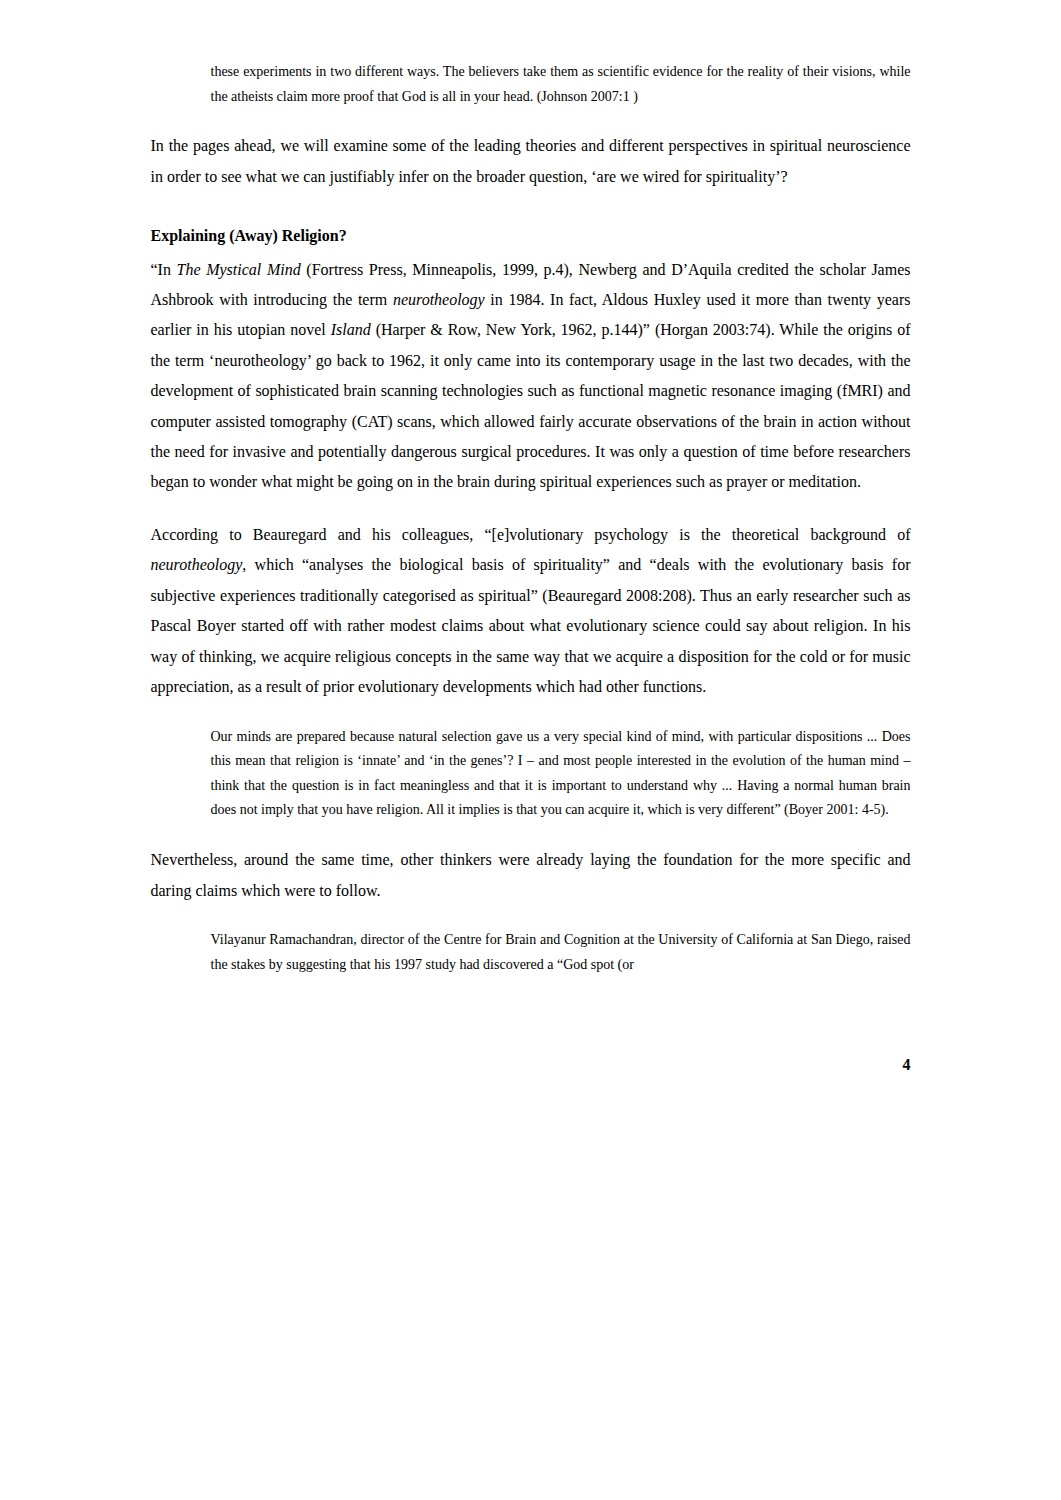these experiments in two different ways. The believers take them as scientific evidence for the reality of their visions, while the atheists claim more proof that God is all in your head. (Johnson 2007:1 )
In the pages ahead, we will examine some of the leading theories and different perspectives in spiritual neuroscience in order to see what we can justifiably infer on the broader question, ‘are we wired for spirituality’?
Explaining (Away) Religion?
“In The Mystical Mind (Fortress Press, Minneapolis, 1999, p.4), Newberg and D’Aquila credited the scholar James Ashbrook with introducing the term neurotheology in 1984. In fact, Aldous Huxley used it more than twenty years earlier in his utopian novel Island (Harper & Row, New York, 1962, p.144)” (Horgan 2003:74). While the origins of the term ‘neurotheology’ go back to 1962, it only came into its contemporary usage in the last two decades, with the development of sophisticated brain scanning technologies such as functional magnetic resonance imaging (fMRI) and computer assisted tomography (CAT) scans, which allowed fairly accurate observations of the brain in action without the need for invasive and potentially dangerous surgical procedures. It was only a question of time before researchers began to wonder what might be going on in the brain during spiritual experiences such as prayer or meditation.
According to Beauregard and his colleagues, “[e]volutionary psychology is the theoretical background of neurotheology, which “analyses the biological basis of spirituality” and “deals with the evolutionary basis for subjective experiences traditionally categorised as spiritual” (Beauregard 2008:208). Thus an early researcher such as Pascal Boyer started off with rather modest claims about what evolutionary science could say about religion. In his way of thinking, we acquire religious concepts in the same way that we acquire a disposition for the cold or for music appreciation, as a result of prior evolutionary developments which had other functions.
Our minds are prepared because natural selection gave us a very special kind of mind, with particular dispositions ... Does this mean that religion is ‘innate’ and ‘in the genes’? I – and most people interested in the evolution of the human mind – think that the question is in fact meaningless and that it is important to understand why ... Having a normal human brain does not imply that you have religion. All it implies is that you can acquire it, which is very different” (Boyer 2001: 4-5).
Nevertheless, around the same time, other thinkers were already laying the foundation for the more specific and daring claims which were to follow.
Vilayanur Ramachandran, director of the Centre for Brain and Cognition at the University of California at San Diego, raised the stakes by suggesting that his 1997 study had discovered a “God spot (or
4